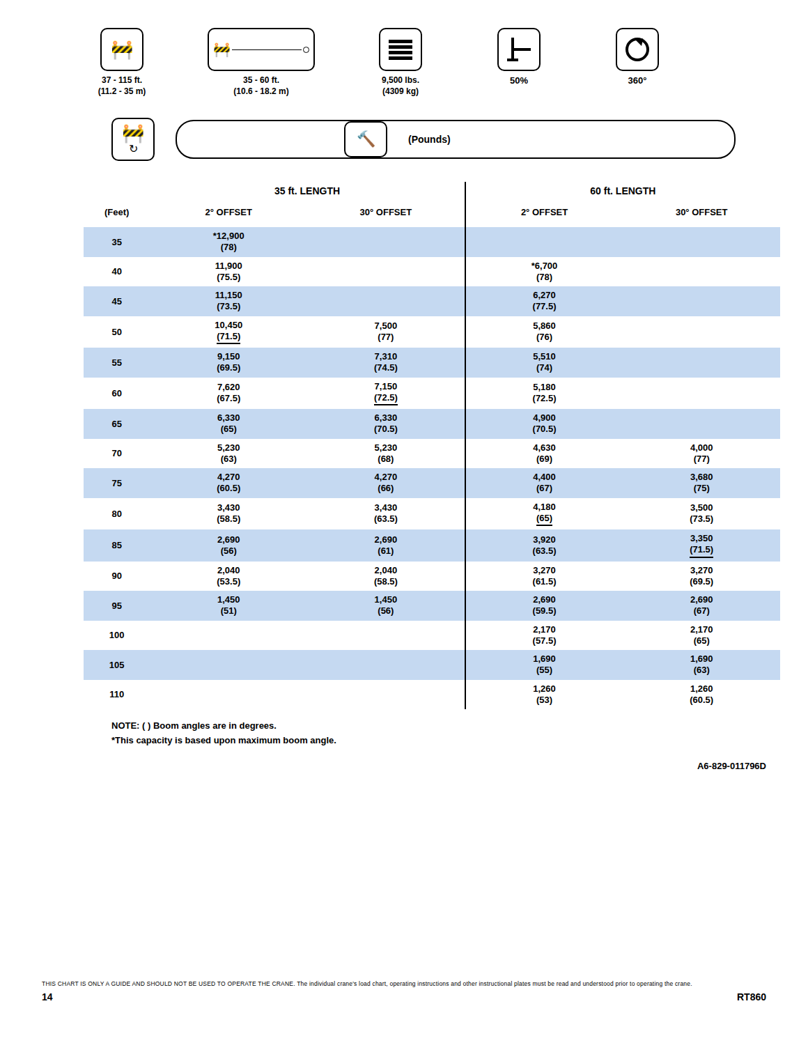🚧
37 - 115 ft.
(11.2 - 35 m)
🚧
35 - 60 ft.
(10.6 - 18.2 m)
9,500 lbs.
(4309 kg)
50%
360°
🚧 ↻
🔨
(Pounds)
| | 35 ft. LENGTH | 60 ft. LENGTH |
| --- | --- | --- |
| (Feet) | 2° OFFSET | 30° OFFSET | 2° OFFSET | 30° OFFSET |
| 35 | *12,900 (78) | | | |
| 40 | 11,900 (75.5) | | *6,700 (78) | |
| 45 | 11,150 (73.5) | | 6,270 (77.5) | |
| 50 | 10,450 (71.5) | 7,500 (77) | 5,860 (76) | |
| 55 | 9,150 (69.5) | 7,310 (74.5) | 5,510 (74) | |
| 60 | 7,620 (67.5) | 7,150 (72.5) | 5,180 (72.5) | |
| 65 | 6,330 (65) | 6,330 (70.5) | 4,900 (70.5) | |
| 70 | 5,230 (63) | 5,230 (68) | 4,630 (69) | 4,000 (77) |
| 75 | 4,270 (60.5) | 4,270 (66) | 4,400 (67) | 3,680 (75) |
| 80 | 3,430 (58.5) | 3,430 (63.5) | 4,180 (65) | 3,500 (73.5) |
| 85 | 2,690 (56) | 2,690 (61) | 3,920 (63.5) | 3,350 (71.5) |
| 90 | 2,040 (53.5) | 2,040 (58.5) | 3,270 (61.5) | 3,270 (69.5) |
| 95 | 1,450 (51) | 1,450 (56) | 2,690 (59.5) | 2,690 (67) |
| 100 | | | 2,170 (57.5) | 2,170 (65) |
| 105 | | | 1,690 (55) | 1,690 (63) |
| 110 | | | 1,260 (53) | 1,260 (60.5) |
NOTE: ( ) Boom angles are in degrees.
*This capacity is based upon maximum boom angle.
A6-829-011796D
THIS CHART IS ONLY A GUIDE AND SHOULD NOT BE USED TO OPERATE THE CRANE. The individual crane's load chart, operating instructions and other instructional plates must be read and understood prior to operating the crane.
14 RT860